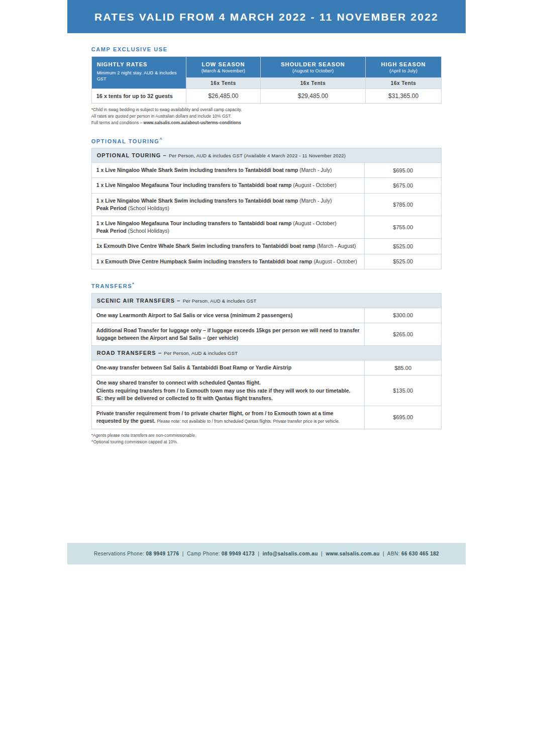Rates valid from 4 March 2022 - 11 November 2022
Camp Exclusive Use
| Nightly Rates Minimum 2 night stay. AUD & includes GST | Low Season (March & November) | Shoulder Season (August to October) | High Season (April to July) |
| 16x Tents | 16x Tents | 16x Tents |
| 16 x tents for up to 32 guests | $26,485.00 | $29,485.00 | $31,365.00 |
*Child in swag bedding is subject to swag availability and overall camp capacity.
All rates are quoted per person in Australian dollars and include 10% GST.
Full terms and conditions – www.salsalis.com.au/about-us/terms-conditions
Optional Touring^
| Optional Touring – Per Person, AUD & includes GST (Available 4 March 2022 - 11 November 2022) |
| --- |
| 1 x Live Ningaloo Whale Shark Swim including transfers to Tantabiddi boat ramp (March - July) | $695.00 |
| 1 x Live Ningaloo Megafauna Tour including transfers to Tantabiddi boat ramp (August - October) | $675.00 |
| 1 x Live Ningaloo Whale Shark Swim including transfers to Tantabiddi boat ramp (March - July) Peak Period (School Holidays) | $785.00 |
| 1 x Live Ningaloo Megafauna Tour including transfers to Tantabiddi boat ramp (August - October) Peak Period (School Holidays) | $755.00 |
| 1x Exmouth Dive Centre Whale Shark Swim including transfers to Tantabiddi boat ramp (March - August) | $525.00 |
| 1 x Exmouth Dive Centre Humpback Swim including transfers to Tantabiddi boat ramp (August - October) | $525.00 |
Transfers*
| Scenic Air Transfers – Per Person, AUD & includes GST |
| --- |
| One way Learmonth Airport to Sal Salis or vice versa (minimum 2 passengers) | $300.00 |
| Additional Road Transfer for luggage only – if luggage exceeds 15kgs per person we will need to transfer luggage between the Airport and Sal Salis – (per vehicle) | $265.00 |
| Road Transfers – Per Person, AUD & includes GST |
| One-way transfer between Sal Salis & Tantabiddi Boat Ramp or Yardie Airstrip | $85.00 |
| One way shared transfer to connect with scheduled Qantas flight. Clients requiring transfers from / to Exmouth town may use this rate if they will work to our timetable. IE: they will be delivered or collected to fit with Qantas flight transfers. | $135.00 |
| Private transfer requirement from / to private charter flight, or from / to Exmouth town at a time requested by the guest. Please note: not available to / from scheduled Qantas flights. Private transfer price is per vehicle. | $695.00 |
*Agents please note transfers are non-commissionable.
^Optional touring commission capped at 10%.
Reservations Phone: 08 9949 1776 | Camp Phone: 08 9949 4173 | info@salsalis.com.au | www.salsalis.com.au | ABN: 66 630 465 182